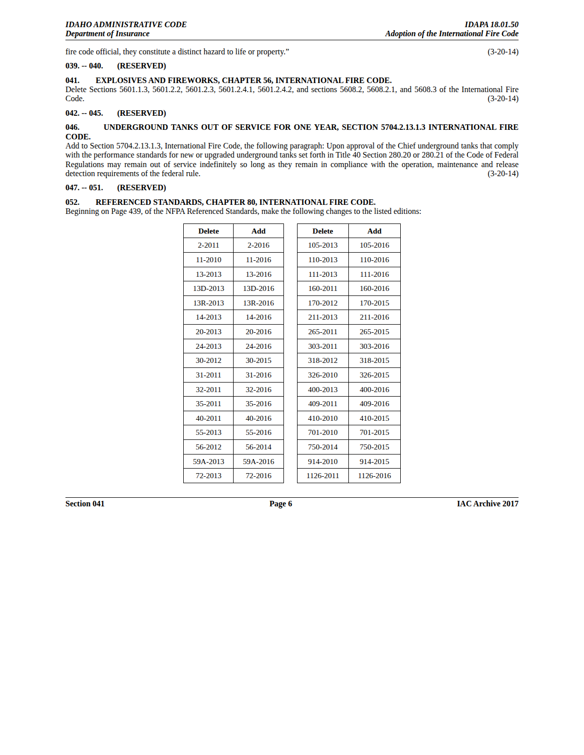IDAHO ADMINISTRATIVE CODE
IDAPA 18.01.50
Department of Insurance
Adoption of the International Fire Code
fire code official, they constitute a distinct hazard to life or property.”(3-20-14)
039. -- 040. (RESERVED)
041. EXPLOSIVES AND FIREWORKS, CHAPTER 56, INTERNATIONAL FIRE CODE.
Delete Sections 5601.1.3, 5601.2.2, 5601.2.3, 5601.2.4.1, 5601.2.4.2, and sections 5608.2, 5608.2.1, and 5608.3 of the International Fire Code.(3-20-14)
042. -- 045. (RESERVED)
046. UNDERGROUND TANKS OUT OF SERVICE FOR ONE YEAR, SECTION 5704.2.13.1.3 INTERNATIONAL FIRE CODE.
Add to Section 5704.2.13.1.3, International Fire Code, the following paragraph: Upon approval of the Chief underground tanks that comply with the performance standards for new or upgraded underground tanks set forth in Title 40 Section 280.20 or 280.21 of the Code of Federal Regulations may remain out of service indefinitely so long as they remain in compliance with the operation, maintenance and release detection requirements of the federal rule.(3-20-14)
047. -- 051. (RESERVED)
052. REFERENCED STANDARDS, CHAPTER 80, INTERNATIONAL FIRE CODE.
Beginning on Page 439, of the NFPA Referenced Standards, make the following changes to the listed editions:
| Delete | Add | | Delete | Add |
| --- | --- | --- | --- | --- |
| 2-2011 | 2-2016 | | 105-2013 | 105-2016 |
| 11-2010 | 11-2016 | | 110-2013 | 110-2016 |
| 13-2013 | 13-2016 | | 111-2013 | 111-2016 |
| 13D-2013 | 13D-2016 | | 160-2011 | 160-2016 |
| 13R-2013 | 13R-2016 | | 170-2012 | 170-2015 |
| 14-2013 | 14-2016 | | 211-2013 | 211-2016 |
| 20-2013 | 20-2016 | | 265-2011 | 265-2015 |
| 24-2013 | 24-2016 | | 303-2011 | 303-2016 |
| 30-2012 | 30-2015 | | 318-2012 | 318-2015 |
| 31-2011 | 31-2016 | | 326-2010 | 326-2015 |
| 32-2011 | 32-2016 | | 400-2013 | 400-2016 |
| 35-2011 | 35-2016 | | 409-2011 | 409-2016 |
| 40-2011 | 40-2016 | | 410-2010 | 410-2015 |
| 55-2013 | 55-2016 | | 701-2010 | 701-2015 |
| 56-2012 | 56-2014 | | 750-2014 | 750-2015 |
| 59A-2013 | 59A-2016 | | 914-2010 | 914-2015 |
| 72-2013 | 72-2016 | | 1126-2011 | 1126-2016 |
Section 041
Page 6
IAC Archive 2017